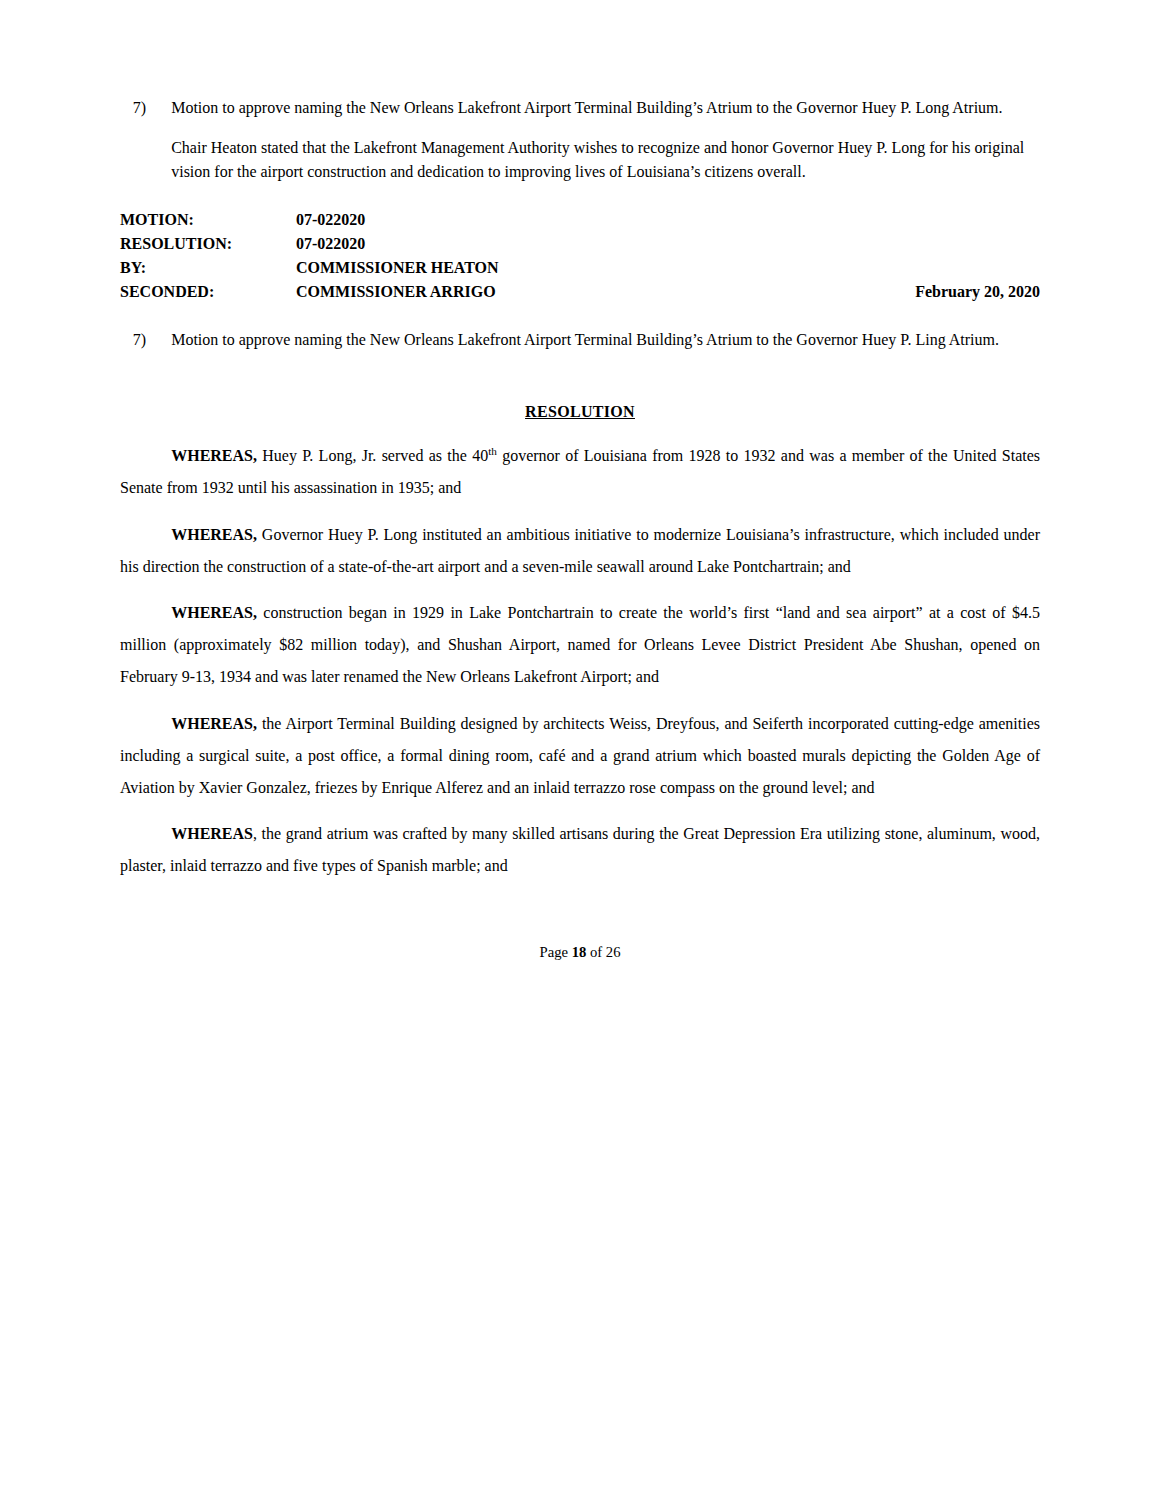7) Motion to approve naming the New Orleans Lakefront Airport Terminal Building’s Atrium to the Governor Huey P. Long Atrium.
Chair Heaton stated that the Lakefront Management Authority wishes to recognize and honor Governor Huey P. Long for his original vision for the airport construction and dedication to improving lives of Louisiana’s citizens overall.
| MOTION: | 07-022020 | |
| RESOLUTION: | 07-022020 | |
| BY: | COMMISSIONER HEATON | |
| SECONDED: | COMMISSIONER ARRIGO | February 20, 2020 |
7) Motion to approve naming the New Orleans Lakefront Airport Terminal Building’s Atrium to the Governor Huey P. Ling Atrium.
RESOLUTION
WHEREAS, Huey P. Long, Jr. served as the 40th governor of Louisiana from 1928 to 1932 and was a member of the United States Senate from 1932 until his assassination in 1935; and
WHEREAS, Governor Huey P. Long instituted an ambitious initiative to modernize Louisiana’s infrastructure, which included under his direction the construction of a state-of-the-art airport and a seven-mile seawall around Lake Pontchartrain; and
WHEREAS, construction began in 1929 in Lake Pontchartrain to create the world’s first “land and sea airport” at a cost of $4.5 million (approximately $82 million today), and Shushan Airport, named for Orleans Levee District President Abe Shushan, opened on February 9-13, 1934 and was later renamed the New Orleans Lakefront Airport; and
WHEREAS, the Airport Terminal Building designed by architects Weiss, Dreyfous, and Seiferth incorporated cutting-edge amenities including a surgical suite, a post office, a formal dining room, café and a grand atrium which boasted murals depicting the Golden Age of Aviation by Xavier Gonzalez, friezes by Enrique Alferez and an inlaid terrazzo rose compass on the ground level; and
WHEREAS, the grand atrium was crafted by many skilled artisans during the Great Depression Era utilizing stone, aluminum, wood, plaster, inlaid terrazzo and five types of Spanish marble; and
Page 18 of 26